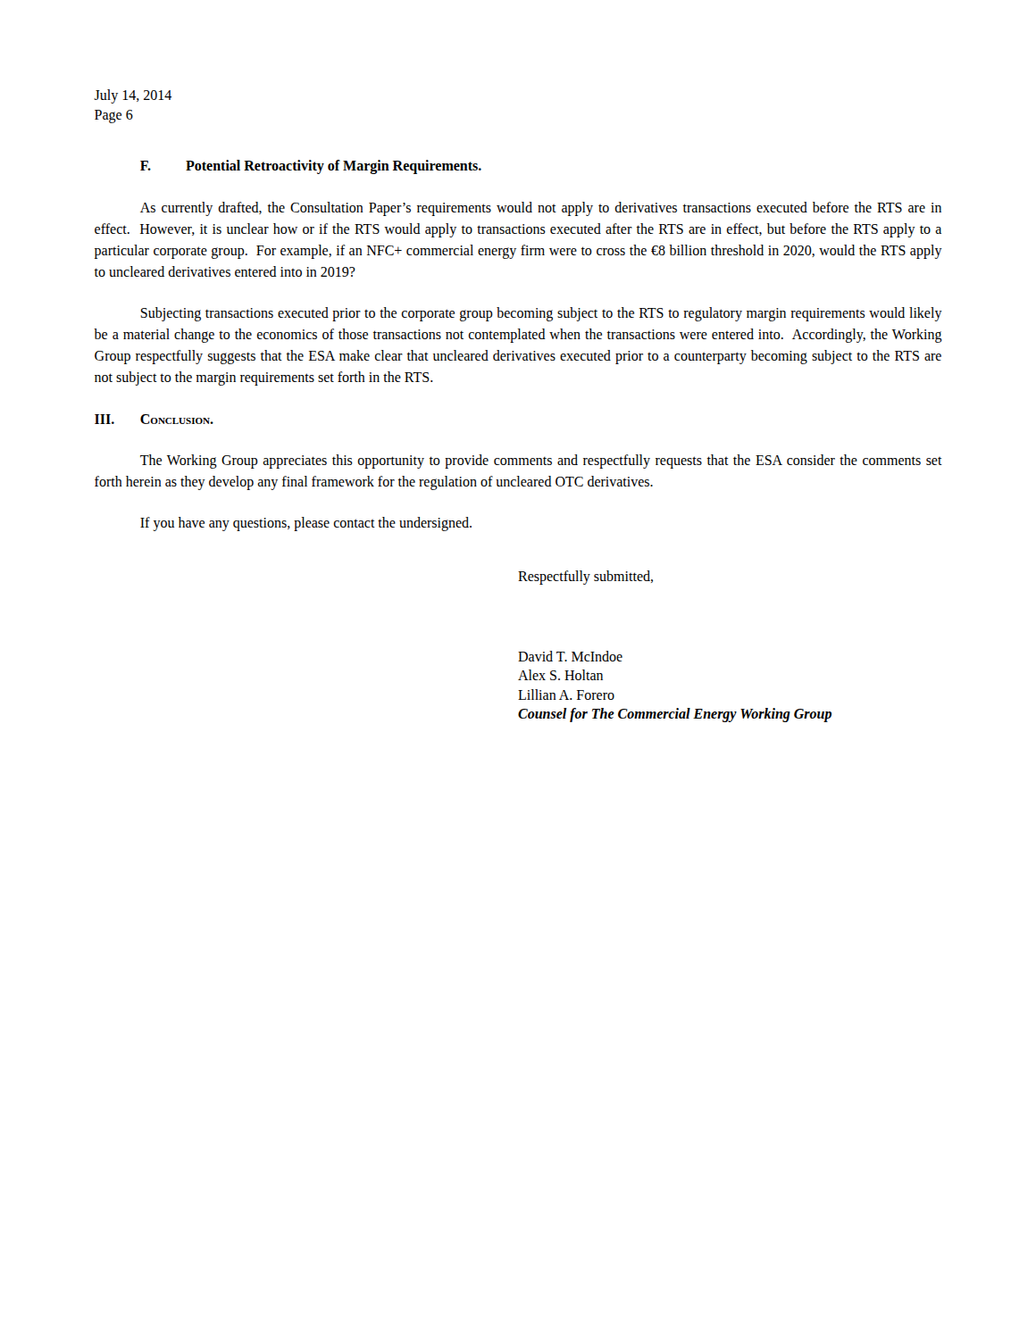July 14, 2014
Page 6
F. Potential Retroactivity of Margin Requirements.
As currently drafted, the Consultation Paper’s requirements would not apply to derivatives transactions executed before the RTS are in effect. However, it is unclear how or if the RTS would apply to transactions executed after the RTS are in effect, but before the RTS apply to a particular corporate group. For example, if an NFC+ commercial energy firm were to cross the €8 billion threshold in 2020, would the RTS apply to uncleared derivatives entered into in 2019?
Subjecting transactions executed prior to the corporate group becoming subject to the RTS to regulatory margin requirements would likely be a material change to the economics of those transactions not contemplated when the transactions were entered into. Accordingly, the Working Group respectfully suggests that the ESA make clear that uncleared derivatives executed prior to a counterparty becoming subject to the RTS are not subject to the margin requirements set forth in the RTS.
III. Conclusion.
The Working Group appreciates this opportunity to provide comments and respectfully requests that the ESA consider the comments set forth herein as they develop any final framework for the regulation of uncleared OTC derivatives.
If you have any questions, please contact the undersigned.
Respectfully submitted,
David T. McIndoe
Alex S. Holtan
Lillian A. Forero
Counsel for The Commercial Energy Working Group